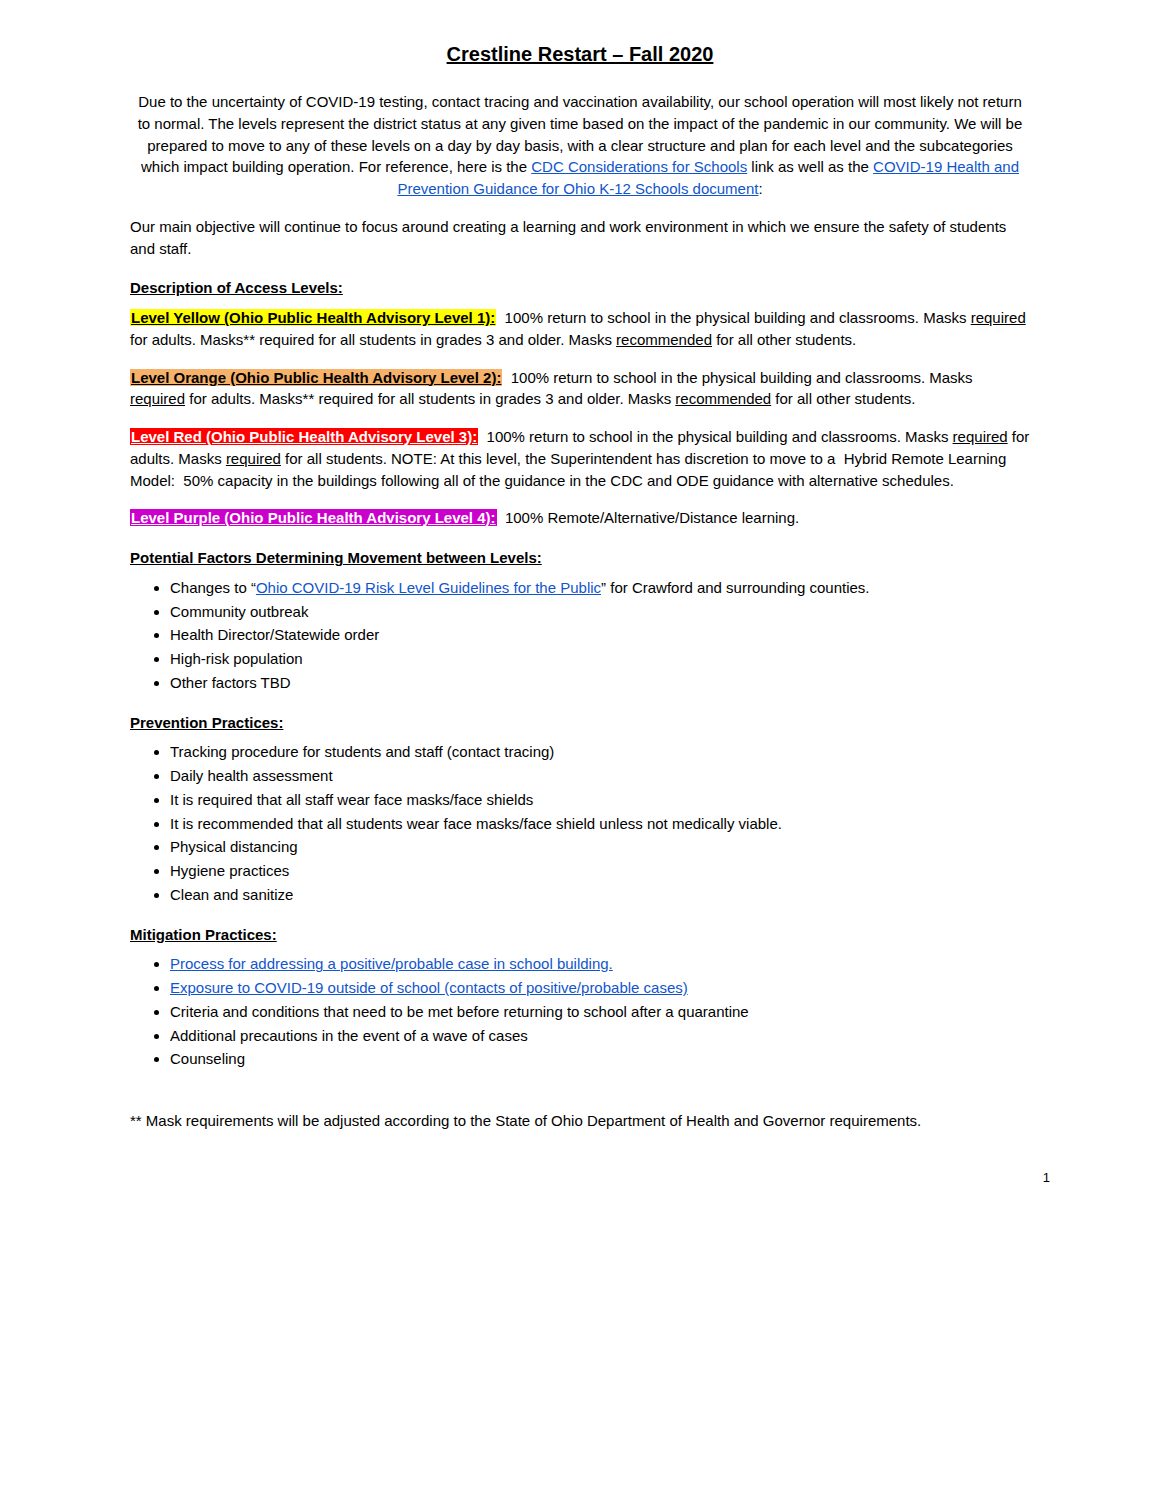Crestline Restart – Fall 2020
Due to the uncertainty of COVID-19 testing, contact tracing and vaccination availability, our school operation will most likely not return to normal. The levels represent the district status at any given time based on the impact of the pandemic in our community. We will be prepared to move to any of these levels on a day by day basis, with a clear structure and plan for each level and the subcategories which impact building operation. For reference, here is the CDC Considerations for Schools link as well as the COVID-19 Health and Prevention Guidance for Ohio K-12 Schools document:
Our main objective will continue to focus around creating a learning and work environment in which we ensure the safety of students and staff.
Description of Access Levels:
Level Yellow (Ohio Public Health Advisory Level 1): 100% return to school in the physical building and classrooms. Masks required for adults. Masks** required for all students in grades 3 and older. Masks recommended for all other students.
Level Orange (Ohio Public Health Advisory Level 2): 100% return to school in the physical building and classrooms. Masks required for adults. Masks** required for all students in grades 3 and older. Masks recommended for all other students.
Level Red (Ohio Public Health Advisory Level 3): 100% return to school in the physical building and classrooms. Masks required for adults. Masks required for all students. NOTE: At this level, the Superintendent has discretion to move to a Hybrid Remote Learning Model: 50% capacity in the buildings following all of the guidance in the CDC and ODE guidance with alternative schedules.
Level Purple (Ohio Public Health Advisory Level 4): 100% Remote/Alternative/Distance learning.
Potential Factors Determining Movement between Levels:
Changes to “Ohio COVID-19 Risk Level Guidelines for the Public” for Crawford and surrounding counties.
Community outbreak
Health Director/Statewide order
High-risk population
Other factors TBD
Prevention Practices:
Tracking procedure for students and staff (contact tracing)
Daily health assessment
It is required that all staff wear face masks/face shields
It is recommended that all students wear face masks/face shield unless not medically viable.
Physical distancing
Hygiene practices
Clean and sanitize
Mitigation Practices:
Process for addressing a positive/probable case in school building.
Exposure to COVID-19 outside of school (contacts of positive/probable cases)
Criteria and conditions that need to be met before returning to school after a quarantine
Additional precautions in the event of a wave of cases
Counseling
** Mask requirements will be adjusted according to the State of Ohio Department of Health and Governor requirements.
1